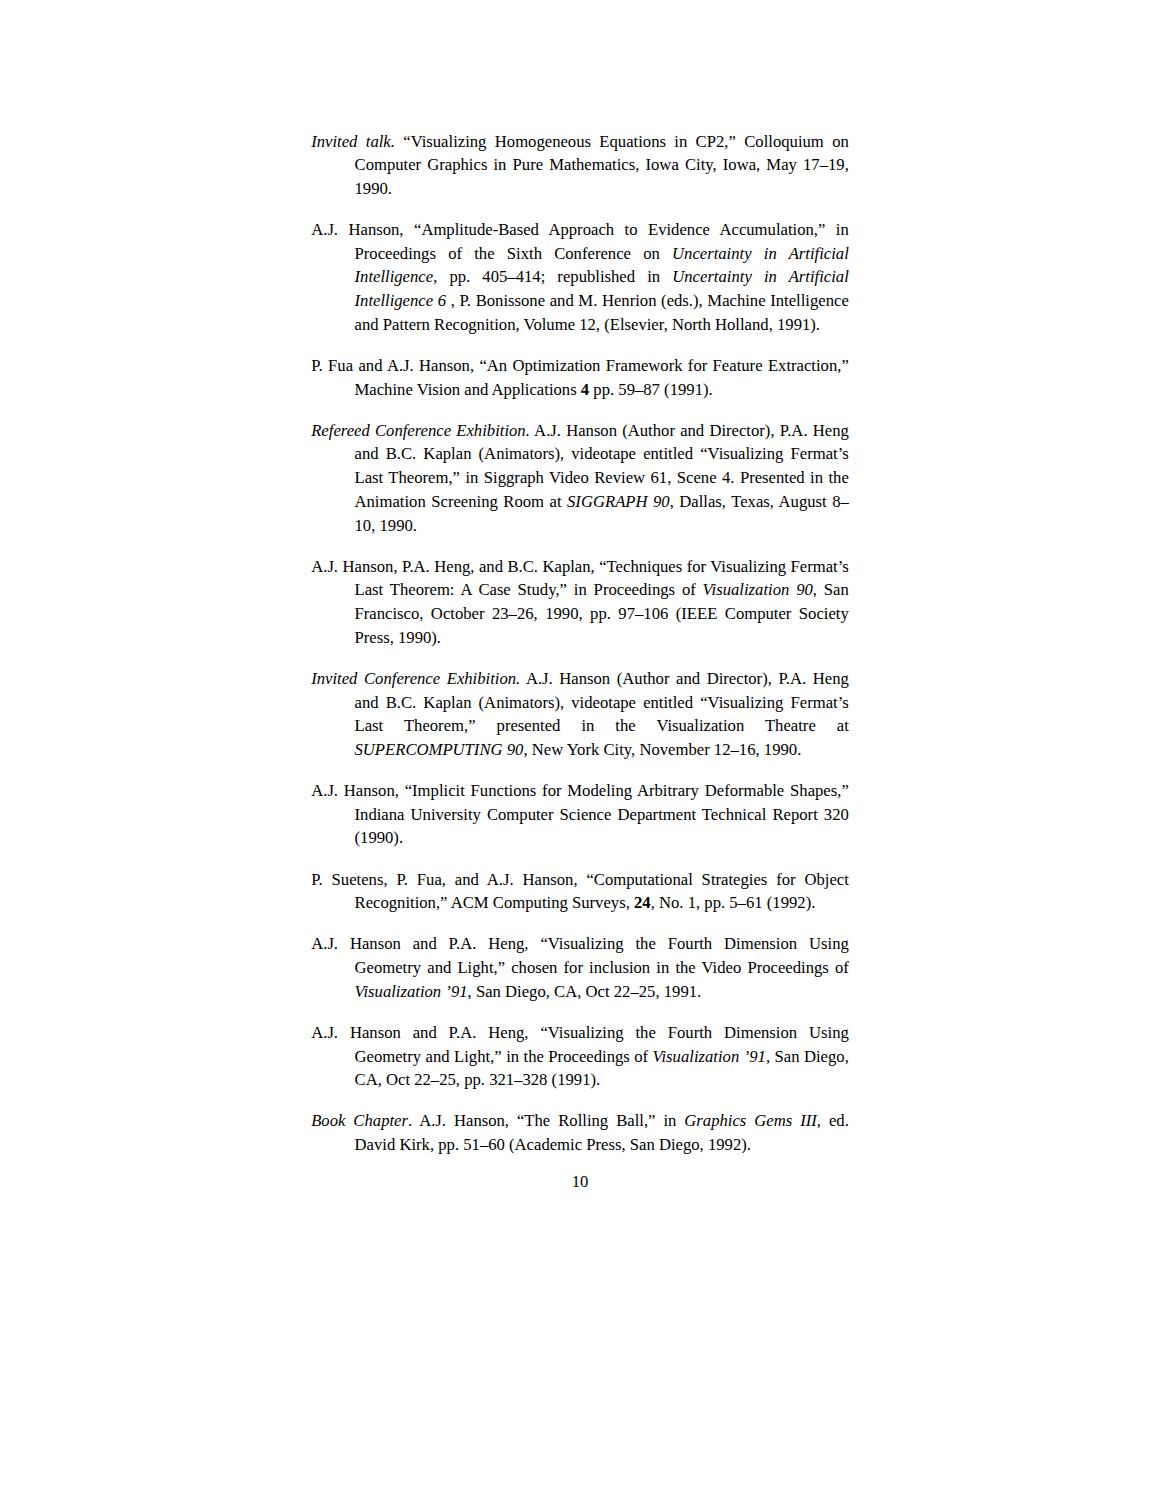Invited talk. “Visualizing Homogeneous Equations in CP2,” Colloquium on Computer Graphics in Pure Mathematics, Iowa City, Iowa, May 17–19, 1990.
A.J. Hanson, “Amplitude-Based Approach to Evidence Accumulation,” in Proceedings of the Sixth Conference on Uncertainty in Artificial Intelligence, pp. 405–414; republished in Uncertainty in Artificial Intelligence 6 , P. Bonissone and M. Henrion (eds.), Machine Intelligence and Pattern Recognition, Volume 12, (Elsevier, North Holland, 1991).
P. Fua and A.J. Hanson, “An Optimization Framework for Feature Extraction,” Machine Vision and Applications 4 pp. 59–87 (1991).
Refereed Conference Exhibition. A.J. Hanson (Author and Director), P.A. Heng and B.C. Kaplan (Animators), videotape entitled “Visualizing Fermat’s Last Theorem,” in Siggraph Video Review 61, Scene 4. Presented in the Animation Screening Room at SIGGRAPH 90, Dallas, Texas, August 8–10, 1990.
A.J. Hanson, P.A. Heng, and B.C. Kaplan, “Techniques for Visualizing Fermat’s Last Theorem: A Case Study,” in Proceedings of Visualization 90, San Francisco, October 23–26, 1990, pp. 97–106 (IEEE Computer Society Press, 1990).
Invited Conference Exhibition. A.J. Hanson (Author and Director), P.A. Heng and B.C. Kaplan (Animators), videotape entitled “Visualizing Fermat’s Last Theorem,” presented in the Visualization Theatre at SUPERCOMPUTING 90, New York City, November 12–16, 1990.
A.J. Hanson, “Implicit Functions for Modeling Arbitrary Deformable Shapes,” Indiana University Computer Science Department Technical Report 320 (1990).
P. Suetens, P. Fua, and A.J. Hanson, “Computational Strategies for Object Recognition,” ACM Computing Surveys, 24, No. 1, pp. 5–61 (1992).
A.J. Hanson and P.A. Heng, “Visualizing the Fourth Dimension Using Geometry and Light,” chosen for inclusion in the Video Proceedings of Visualization ’91, San Diego, CA, Oct 22–25, 1991.
A.J. Hanson and P.A. Heng, “Visualizing the Fourth Dimension Using Geometry and Light,” in the Proceedings of Visualization ’91, San Diego, CA, Oct 22–25, pp. 321–328 (1991).
Book Chapter. A.J. Hanson, “The Rolling Ball,” in Graphics Gems III, ed. David Kirk, pp. 51–60 (Academic Press, San Diego, 1992).
10